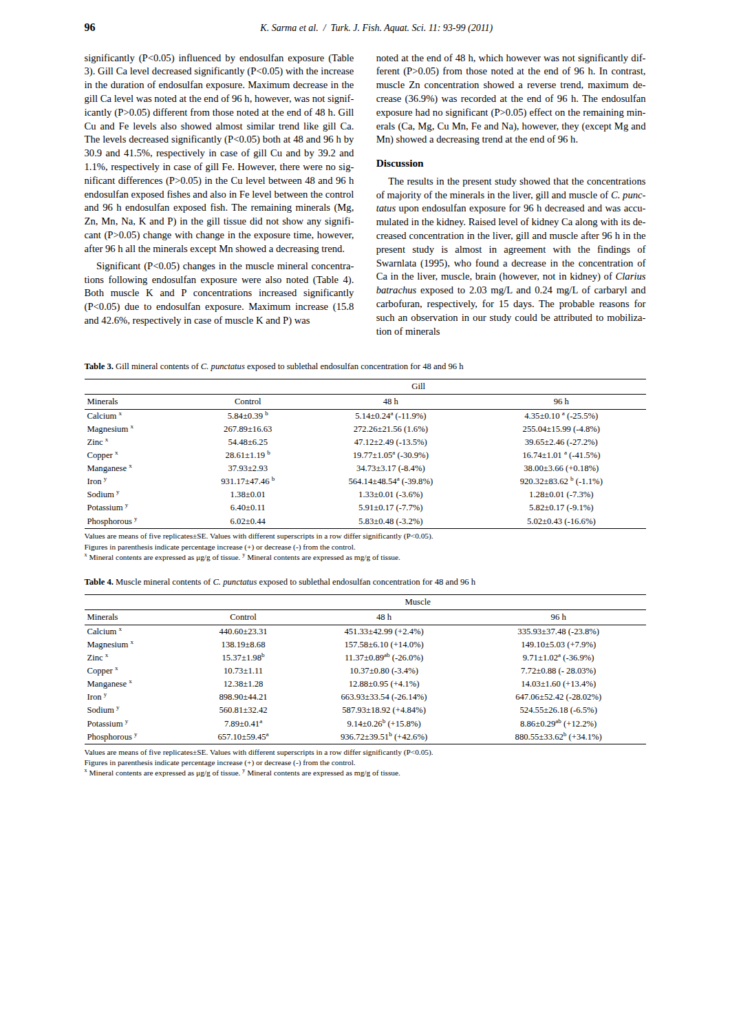96 K. Sarma et al. / Turk. J. Fish. Aquat. Sci. 11: 93-99 (2011)
significantly (P<0.05) influenced by endosulfan exposure (Table 3). Gill Ca level decreased significantly (P<0.05) with the increase in the duration of endosulfan exposure. Maximum decrease in the gill Ca level was noted at the end of 96 h, however, was not significantly (P>0.05) different from those noted at the end of 48 h. Gill Cu and Fe levels also showed almost similar trend like gill Ca. The levels decreased significantly (P<0.05) both at 48 and 96 h by 30.9 and 41.5%, respectively in case of gill Cu and by 39.2 and 1.1%, respectively in case of gill Fe. However, there were no significant differences (P>0.05) in the Cu level between 48 and 96 h endosulfan exposed fishes and also in Fe level between the control and 96 h endosulfan exposed fish. The remaining minerals (Mg, Zn, Mn, Na, K and P) in the gill tissue did not show any significant (P>0.05) change with change in the exposure time, however, after 96 h all the minerals except Mn showed a decreasing trend.
Significant (P<0.05) changes in the muscle mineral concentrations following endosulfan exposure were also noted (Table 4). Both muscle K and P concentrations increased significantly (P<0.05) due to endosulfan exposure. Maximum increase (15.8 and 42.6%, respectively in case of muscle K and P) was
noted at the end of 48 h, which however was not significantly different (P>0.05) from those noted at the end of 96 h. In contrast, muscle Zn concentration showed a reverse trend, maximum decrease (36.9%) was recorded at the end of 96 h. The endosulfan exposure had no significant (P>0.05) effect on the remaining minerals (Ca, Mg, Cu Mn, Fe and Na), however, they (except Mg and Mn) showed a decreasing trend at the end of 96 h.
Discussion
The results in the present study showed that the concentrations of majority of the minerals in the liver, gill and muscle of C. punctatus upon endosulfan exposure for 96 h decreased and was accumulated in the kidney. Raised level of kidney Ca along with its decreased concentration in the liver, gill and muscle after 96 h in the present study is almost in agreement with the findings of Swarnlata (1995), who found a decrease in the concentration of Ca in the liver, muscle, brain (however, not in kidney) of Clarius batrachus exposed to 2.03 mg/L and 0.24 mg/L of carbaryl and carbofuran, respectively, for 15 days. The probable reasons for such an observation in our study could be attributed to mobilization of minerals
Table 3. Gill mineral contents of C. punctatus exposed to sublethal endosulfan concentration for 48 and 96 h
| | Gill |
| --- | --- |
| Minerals | Control | 48 h | 96 h |
| Calcium x | 5.84±0.39 b | 5.14±0.24 a (-11.9%) | 4.35±0.10 a (-25.5%) |
| Magnesium x | 267.89±16.63 | 272.26±21.56 (1.6%) | 255.04±15.99 (-4.8%) |
| Zinc x | 54.48±6.25 | 47.12±2.49 (-13.5%) | 39.65±2.46 (-27.2%) |
| Copper x | 28.61±1.19 b | 19.77±1.05 a (-30.9%) | 16.74±1.01 a (-41.5%) |
| Manganese x | 37.93±2.93 | 34.73±3.17 (-8.4%) | 38.00±3.66 (+0.18%) |
| Iron y | 931.17±47.46 b | 564.14±48.54 a (-39.8%) | 920.32±83.62 b (-1.1%) |
| Sodium y | 1.38±0.01 | 1.33±0.01 (-3.6%) | 1.28±0.01 (-7.3%) |
| Potassium y | 6.40±0.11 | 5.91±0.17 (-7.7%) | 5.82±0.17 (-9.1%) |
| Phosphorous y | 6.02±0.44 | 5.83±0.48 (-3.2%) | 5.02±0.43 (-16.6%) |
Values are means of five replicates±SE. Values with different superscripts in a row differ significantly (P<0.05).
Figures in parenthesis indicate percentage increase (+) or decrease (-) from the control.
x Mineral contents are expressed as μg/g of tissue. y Mineral contents are expressed as mg/g of tissue.
Table 4. Muscle mineral contents of C. punctatus exposed to sublethal endosulfan concentration for 48 and 96 h
| | Muscle |
| --- | --- |
| Minerals | Control | 48 h | 96 h |
| Calcium x | 440.60±23.31 | 451.33±42.99 (+2.4%) | 335.93±37.48 (-23.8%) |
| Magnesium x | 138.19±8.68 | 157.58±6.10 (+14.0%) | 149.10±5.03 (+7.9%) |
| Zinc x | 15.37±1.98 b | 11.37±0.89 ab (-26.0%) | 9.71±1.02 a (-36.9%) |
| Copper x | 10.73±1.11 | 10.37±0.80 (-3.4%) | 7.72±0.88 (- 28.03%) |
| Manganese x | 12.38±1.28 | 12.88±0.95 (+4.1%) | 14.03±1.60 (+13.4%) |
| Iron y | 898.90±44.21 | 663.93±33.54 (-26.14%) | 647.06±52.42 (-28.02%) |
| Sodium y | 560.81±32.42 | 587.93±18.92 (+4.84%) | 524.55±26.18 (-6.5%) |
| Potassium y | 7.89±0.41 a | 9.14±0.26 b (+15.8%) | 8.86±0.29 ab (+12.2%) |
| Phosphorous y | 657.10±59.45 a | 936.72±39.51 b (+42.6%) | 880.55±33.62 b (+34.1%) |
Values are means of five replicates±SE. Values with different superscripts in a row differ significantly (P<0.05).
Figures in parenthesis indicate percentage increase (+) or decrease (-) from the control.
x Mineral contents are expressed as μg/g of tissue. y Mineral contents are expressed as mg/g of tissue.